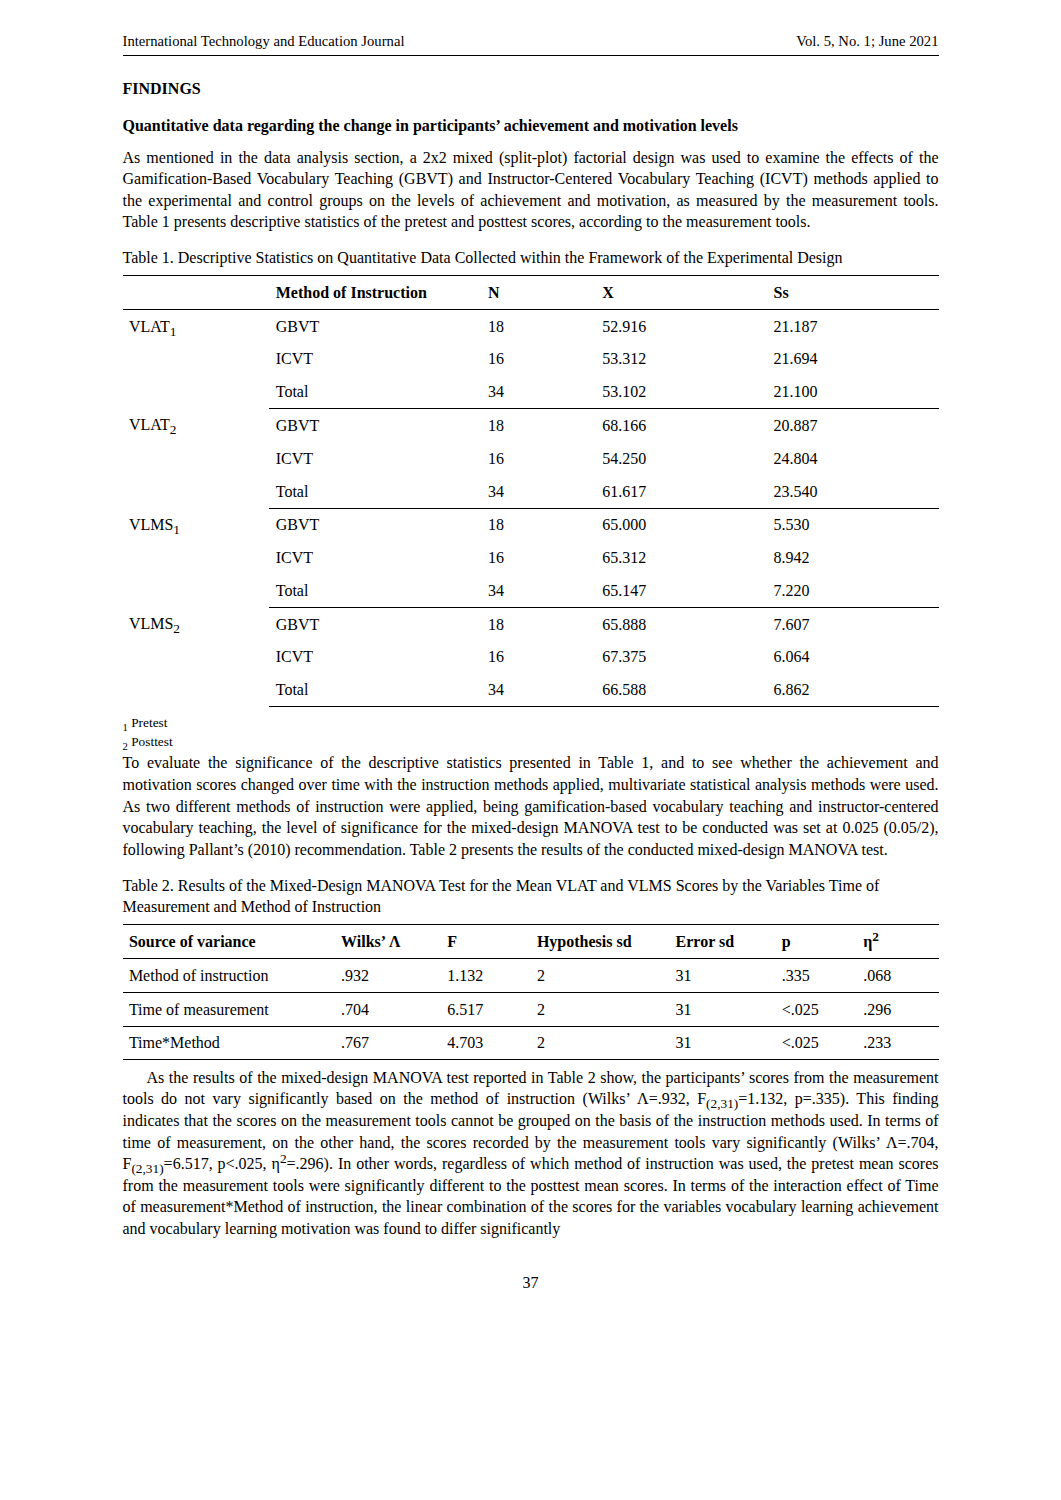International Technology and Education Journal Vol. 5, No. 1; June 2021
Findings
Quantitative data regarding the change in participants’ achievement and motivation levels
As mentioned in the data analysis section, a 2x2 mixed (split-plot) factorial design was used to examine the effects of the Gamification-Based Vocabulary Teaching (GBVT) and Instructor-Centered Vocabulary Teaching (ICVT) methods applied to the experimental and control groups on the levels of achievement and motivation, as measured by the measurement tools. Table 1 presents descriptive statistics of the pretest and posttest scores, according to the measurement tools.
Table 1. Descriptive Statistics on Quantitative Data Collected within the Framework of the Experimental Design
| | Method of Instruction | N | X | Ss |
| --- | --- | --- | --- | --- |
| VLAT 1 | GBVT | 18 | 52.916 | 21.187 |
| ICVT | 16 | 53.312 | 21.694 |
| Total | 34 | 53.102 | 21.100 |
| VLAT 2 | GBVT | 18 | 68.166 | 20.887 |
| ICVT | 16 | 54.250 | 24.804 |
| Total | 34 | 61.617 | 23.540 |
| VLMS 1 | GBVT | 18 | 65.000 | 5.530 |
| ICVT | 16 | 65.312 | 8.942 |
| Total | 34 | 65.147 | 7.220 |
| VLMS 2 | GBVT | 18 | 65.888 | 7.607 |
| ICVT | 16 | 67.375 | 6.064 |
| Total | 34 | 66.588 | 6.862 |
1 Pretest
2 Posttest
To evaluate the significance of the descriptive statistics presented in Table 1, and to see whether the achievement and motivation scores changed over time with the instruction methods applied, multivariate statistical analysis methods were used. As two different methods of instruction were applied, being gamification-based vocabulary teaching and instructor-centered vocabulary teaching, the level of significance for the mixed-design MANOVA test to be conducted was set at 0.025 (0.05/2), following Pallant’s (2010) recommendation. Table 2 presents the results of the conducted mixed-design MANOVA test.
Table 2. Results of the Mixed-Design MANOVA Test for the Mean VLAT and VLMS Scores by the Variables Time of Measurement and Method of Instruction
| Source of variance | Wilks’ Λ | F | Hypothesis sd | Error sd | p | η 2 |
| --- | --- | --- | --- | --- | --- | --- |
| Method of instruction | .932 | 1.132 | 2 | 31 | .335 | .068 |
| Time of measurement | .704 | 6.517 | 2 | 31 | <.025 | .296 |
| Time*Method | .767 | 4.703 | 2 | 31 | <.025 | .233 |
As the results of the mixed-design MANOVA test reported in Table 2 show, the participants’ scores from the measurement tools do not vary significantly based on the method of instruction (Wilks’ Λ=.932, F(2,31)=1.132, p=.335). This finding indicates that the scores on the measurement tools cannot be grouped on the basis of the instruction methods used. In terms of time of measurement, on the other hand, the scores recorded by the measurement tools vary significantly (Wilks’ Λ=.704, F(2,31)=6.517, p<.025, η2=.296). In other words, regardless of which method of instruction was used, the pretest mean scores from the measurement tools were significantly different to the posttest mean scores. In terms of the interaction effect of Time of measurement*Method of instruction, the linear combination of the scores for the variables vocabulary learning achievement and vocabulary learning motivation was found to differ significantly
37